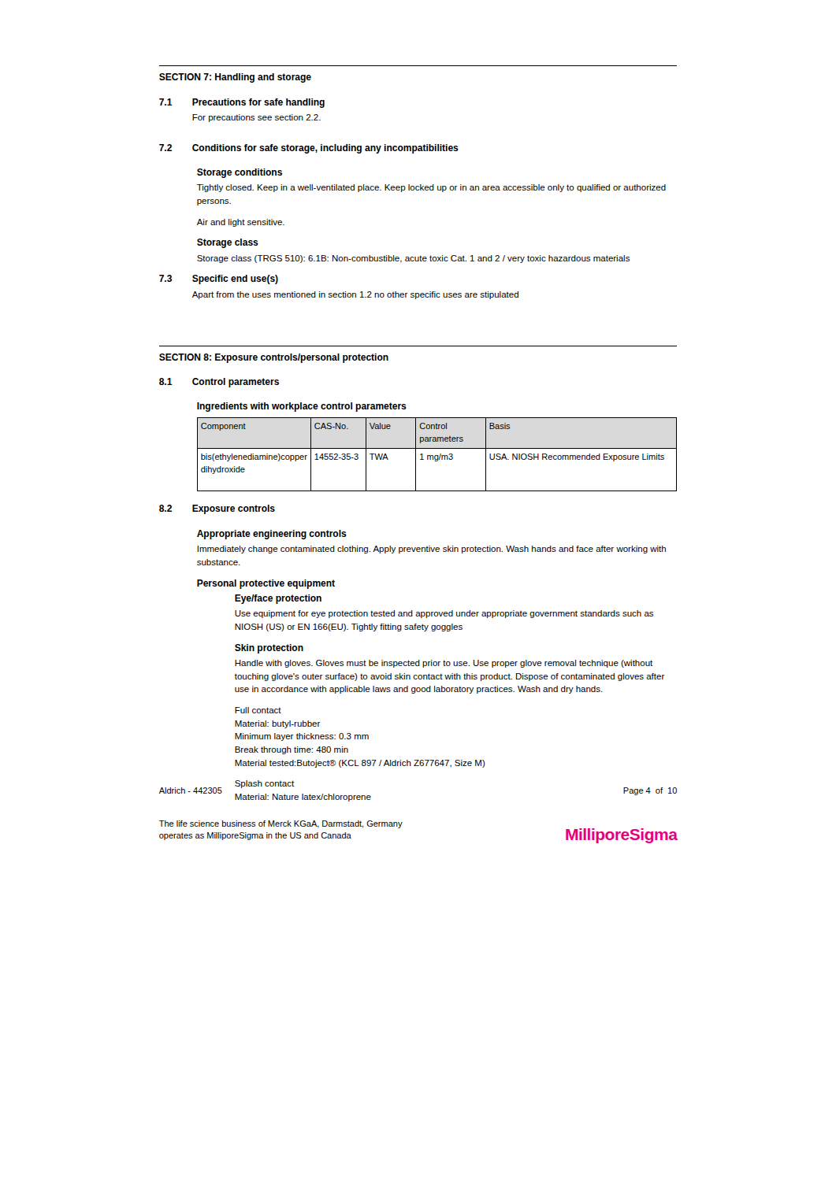SECTION 7: Handling and storage
7.1
Precautions for safe handling
For precautions see section 2.2.
7.2
Conditions for safe storage, including any incompatibilities
Storage conditions
Tightly closed. Keep in a well-ventilated place. Keep locked up or in an area accessible only to qualified or authorized persons.
Air and light sensitive.
Storage class
Storage class (TRGS 510): 6.1B: Non-combustible, acute toxic Cat. 1 and 2 / very toxic hazardous materials
7.3
Specific end use(s)
Apart from the uses mentioned in section 1.2 no other specific uses are stipulated
SECTION 8: Exposure controls/personal protection
8.1
Control parameters
Ingredients with workplace control parameters
| Component | CAS-No. | Value | Control parameters | Basis |
| --- | --- | --- | --- | --- |
| bis(ethylenediamine)copper dihydroxide | 14552-35-3 | TWA | 1 mg/m3 | USA. NIOSH Recommended Exposure Limits |
8.2
Exposure controls
Appropriate engineering controls
Immediately change contaminated clothing. Apply preventive skin protection. Wash hands and face after working with substance.
Personal protective equipment
Eye/face protection
Use equipment for eye protection tested and approved under appropriate government standards such as NIOSH (US) or EN 166(EU). Tightly fitting safety goggles
Skin protection
Handle with gloves. Gloves must be inspected prior to use. Use proper glove removal technique (without touching glove's outer surface) to avoid skin contact with this product. Dispose of contaminated gloves after use in accordance with applicable laws and good laboratory practices. Wash and dry hands.
Full contact
Material: butyl-rubber
Minimum layer thickness: 0.3 mm
Break through time: 480 min
Material tested:Butoject® (KCL 897 / Aldrich Z677647, Size M)
Splash contact
Material: Nature latex/chloroprene
Aldrich - 442305
Page 4 of 10
The life science business of Merck KGaA, Darmstadt, Germany
operates as MilliporeSigma in the US and Canada
MilliporeSigma